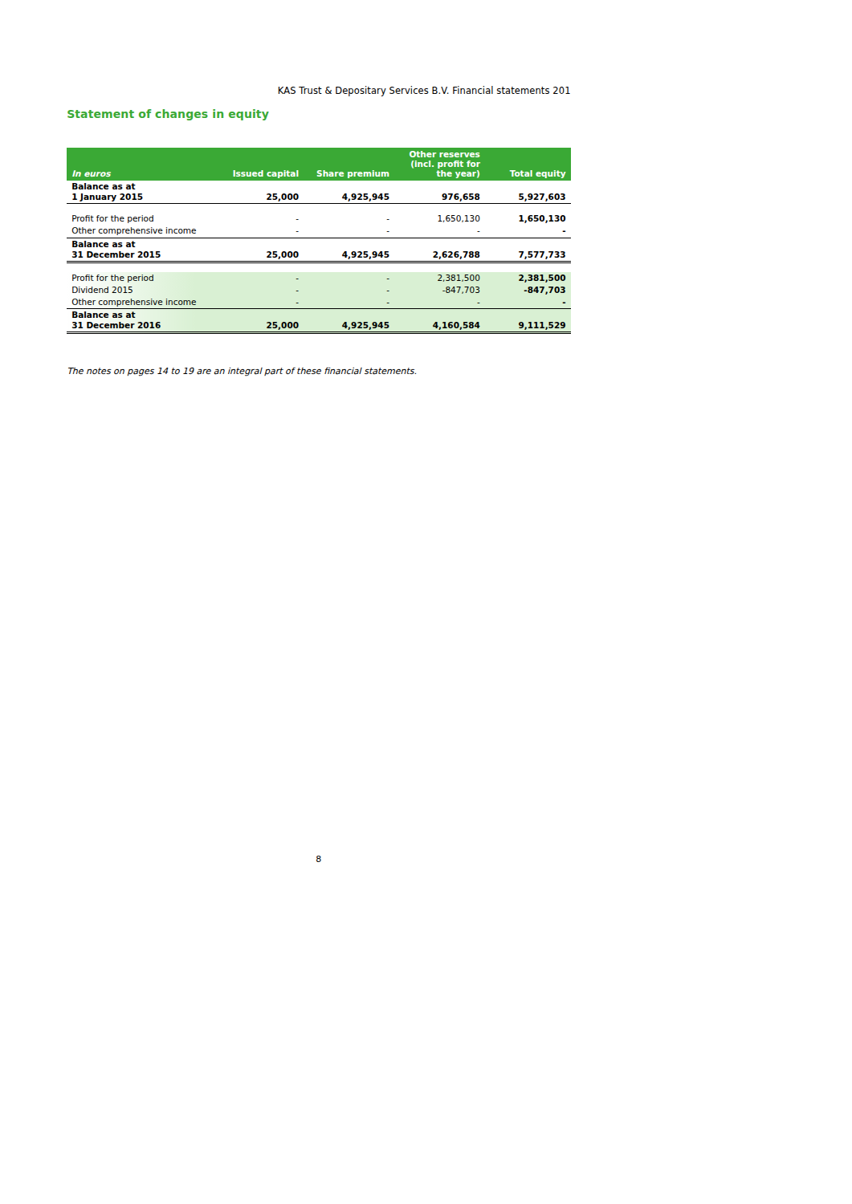KAS Trust & Depositary Services B.V. Financial statements 201
Statement of changes in equity
| In euros | Issued capital | Share premium | Other reserves (incl. profit for the year) | Total equity |
| --- | --- | --- | --- | --- |
| Balance as at 1 January 2015 | 25,000 | 4,925,945 | 976,658 | 5,927,603 |
| Profit for the period | - | - | 1,650,130 | 1,650,130 |
| Other comprehensive income | - | - | - | - |
| Balance as at 31 December 2015 | 25,000 | 4,925,945 | 2,626,788 | 7,577,733 |
| Profit for the period | - | - | 2,381,500 | 2,381,500 |
| Dividend 2015 | - | - | -847,703 | -847,703 |
| Other comprehensive income | - | - | - | - |
| Balance as at 31 December 2016 | 25,000 | 4,925,945 | 4,160,584 | 9,111,529 |
The notes on pages 14 to 19 are an integral part of these financial statements.
8